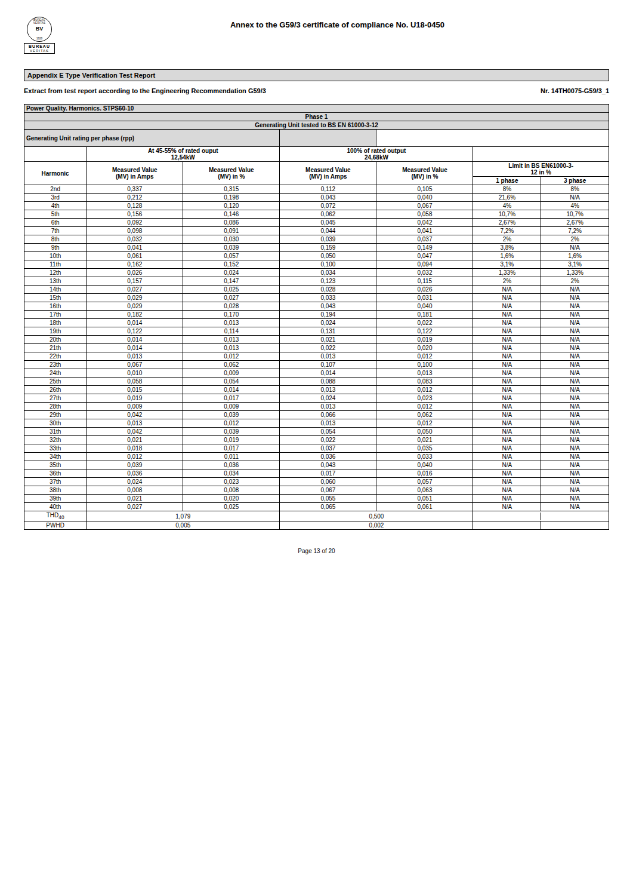BUREAU VERITAS
BV
1828
BUREAU
VERITAS
Annex to the G59/3 certificate of compliance No. U18-0450
Appendix E Type Verification Test Report
Extract from test report according to the Engineering Recommendation G59/3 Nr. 14TH0075-G59/3_1
| Power Quality. Harmonics. STPS60-10 |
| Phase 1 |
| Generating Unit tested to BS EN 61000-3-12 |
| Generating Unit rating per phase (rpp) | | |
| | At 45-55% of rated ouput 12,54kW | 100% of rated output 24,68kW | |
| Harmonic | Measured Value (MV) in Amps | Measured Value (MV) in % | Measured Value (MV) in Amps | Measured Value (MV) in % | Limit in BS EN61000-3- 12 in % |
| / 1 phase / 3 phase / |
| 2nd | 0,337 | 0,315 | 0,112 | 0,105 | / 8% / 8% / |
| 3rd | 0,212 | 0,198 | 0,043 | 0,040 | / 21,6% / N/A / |
| 4th | 0,128 | 0,120 | 0,072 | 0,067 | / 4% / 4% / |
| 5th | 0,156 | 0,146 | 0,062 | 0,058 | / 10,7% / 10,7% / |
| 6th | 0,092 | 0,086 | 0,045 | 0,042 | / 2,67% / 2,67% / |
| 7th | 0,098 | 0,091 | 0,044 | 0,041 | / 7,2% / 7,2% / |
| 8th | 0,032 | 0,030 | 0,039 | 0,037 | / 2% / 2% / |
| 9th | 0,041 | 0,039 | 0,159 | 0,149 | / 3,8% / N/A / |
| 10th | 0,061 | 0,057 | 0,050 | 0,047 | / 1,6% / 1,6% / |
| 11th | 0,162 | 0,152 | 0,100 | 0,094 | / 3,1% / 3,1% / |
| 12th | 0,026 | 0,024 | 0,034 | 0,032 | / 1,33% / 1,33% / |
| 13th | 0,157 | 0,147 | 0,123 | 0,115 | / 2% / 2% / |
| 14th | 0,027 | 0,025 | 0,028 | 0,026 | / N/A / N/A / |
| 15th | 0,029 | 0,027 | 0,033 | 0,031 | / N/A / N/A / |
| 16th | 0,029 | 0,028 | 0,043 | 0,040 | / N/A / N/A / |
| 17th | 0,182 | 0,170 | 0,194 | 0,181 | / N/A / N/A / |
| 18th | 0,014 | 0,013 | 0,024 | 0,022 | / N/A / N/A / |
| 19th | 0,122 | 0,114 | 0,131 | 0,122 | / N/A / N/A / |
| 20th | 0,014 | 0,013 | 0,021 | 0,019 | / N/A / N/A / |
| 21th | 0,014 | 0,013 | 0,022 | 0,020 | / N/A / N/A / |
| 22th | 0,013 | 0,012 | 0,013 | 0,012 | / N/A / N/A / |
| 23th | 0,067 | 0,062 | 0,107 | 0,100 | / N/A / N/A / |
| 24th | 0,010 | 0,009 | 0,014 | 0,013 | / N/A / N/A / |
| 25th | 0,058 | 0,054 | 0,088 | 0,083 | / N/A / N/A / |
| 26th | 0,015 | 0,014 | 0,013 | 0,012 | / N/A / N/A / |
| 27th | 0,019 | 0,017 | 0,024 | 0,023 | / N/A / N/A / |
| 28th | 0,009 | 0,009 | 0,013 | 0,012 | / N/A / N/A / |
| 29th | 0,042 | 0,039 | 0,066 | 0,062 | / N/A / N/A / |
| 30th | 0,013 | 0,012 | 0,013 | 0,012 | / N/A / N/A / |
| 31th | 0,042 | 0,039 | 0,054 | 0,050 | / N/A / N/A / |
| 32th | 0,021 | 0,019 | 0,022 | 0,021 | / N/A / N/A / |
| 33th | 0,018 | 0,017 | 0,037 | 0,035 | / N/A / N/A / |
| 34th | 0,012 | 0,011 | 0,036 | 0,033 | / N/A / N/A / |
| 35th | 0,039 | 0,036 | 0,043 | 0,040 | / N/A / N/A / |
| 36th | 0,036 | 0,034 | 0,017 | 0,016 | / N/A / N/A / |
| 37th | 0,024 | 0,023 | 0,060 | 0,057 | / N/A / N/A / |
| 38th | 0,008 | 0,008 | 0,067 | 0,063 | / N/A / N/A / |
| 39th | 0,021 | 0,020 | 0,055 | 0,051 | / N/A / N/A / |
| 40th | 0,027 | 0,025 | 0,065 | 0,061 | / N/A / N/A / |
| THD 40 | 1,079 | 0,500 | |
| PWHD | 0,005 | 0,002 | |
Page 13 of 20